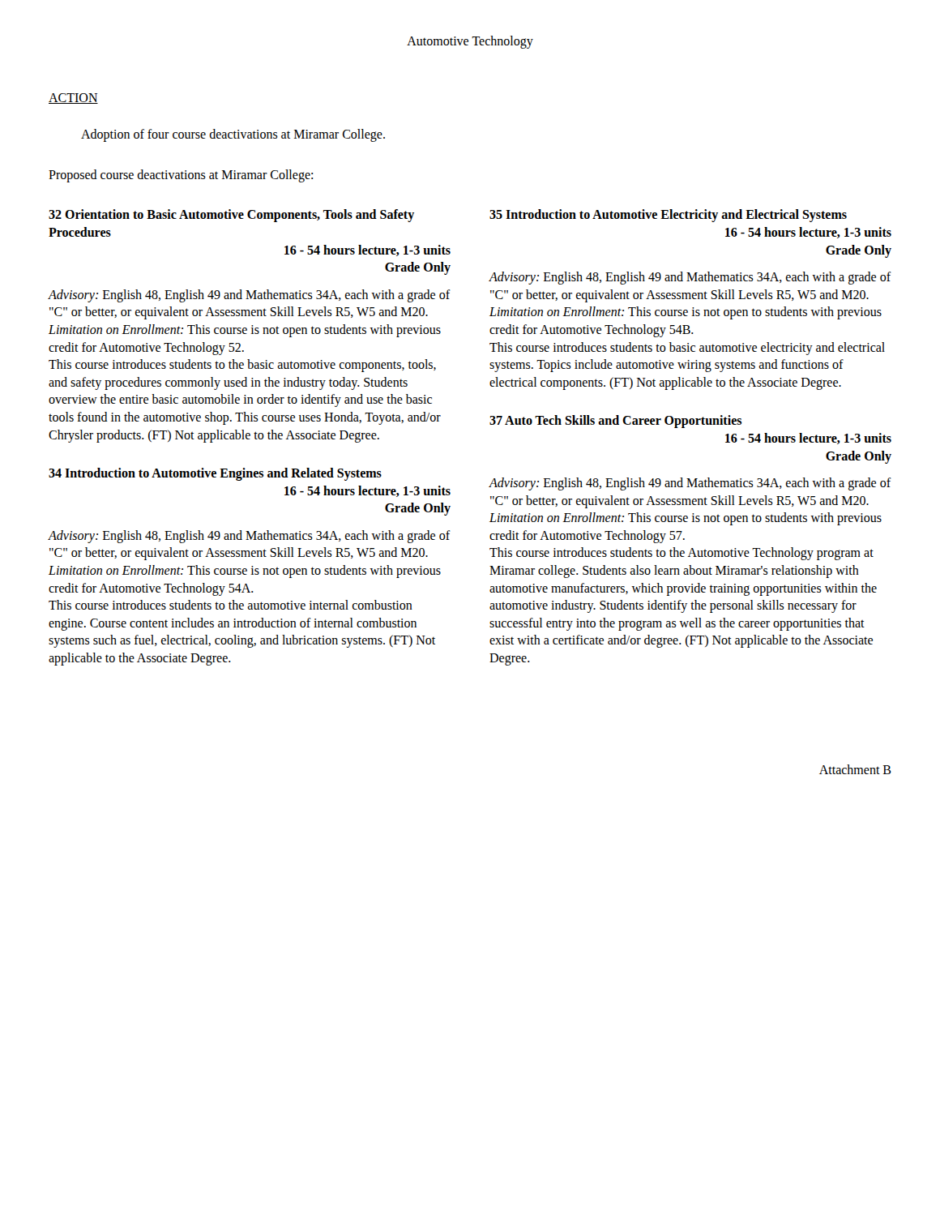Automotive Technology
ACTION
Adoption of four course deactivations at Miramar College.
Proposed course deactivations at Miramar College:
32 Orientation to Basic Automotive Components, Tools and Safety Procedures
16 - 54 hours lecture, 1-3 units
Grade Only
Advisory: English 48, English 49 and Mathematics 34A, each with a grade of "C" or better, or equivalent or Assessment Skill Levels R5, W5 and M20.
Limitation on Enrollment: This course is not open to students with previous credit for Automotive Technology 52.
This course introduces students to the basic automotive components, tools, and safety procedures commonly used in the industry today. Students overview the entire basic automobile in order to identify and use the basic tools found in the automotive shop. This course uses Honda, Toyota, and/or Chrysler products. (FT) Not applicable to the Associate Degree.
34 Introduction to Automotive Engines and Related Systems
16 - 54 hours lecture, 1-3 units
Grade Only
Advisory: English 48, English 49 and Mathematics 34A, each with a grade of "C" or better, or equivalent or Assessment Skill Levels R5, W5 and M20.
Limitation on Enrollment: This course is not open to students with previous credit for Automotive Technology 54A.
This course introduces students to the automotive internal combustion engine. Course content includes an introduction of internal combustion systems such as fuel, electrical, cooling, and lubrication systems. (FT) Not applicable to the Associate Degree.
35 Introduction to Automotive Electricity and Electrical Systems
16 - 54 hours lecture, 1-3 units
Grade Only
Advisory: English 48, English 49 and Mathematics 34A, each with a grade of "C" or better, or equivalent or Assessment Skill Levels R5, W5 and M20.
Limitation on Enrollment: This course is not open to students with previous credit for Automotive Technology 54B.
This course introduces students to basic automotive electricity and electrical systems. Topics include automotive wiring systems and functions of electrical components. (FT) Not applicable to the Associate Degree.
37 Auto Tech Skills and Career Opportunities
16 - 54 hours lecture, 1-3 units
Grade Only
Advisory: English 48, English 49 and Mathematics 34A, each with a grade of "C" or better, or equivalent or Assessment Skill Levels R5, W5 and M20.
Limitation on Enrollment: This course is not open to students with previous credit for Automotive Technology 57.
This course introduces students to the Automotive Technology program at Miramar college. Students also learn about Miramar's relationship with automotive manufacturers, which provide training opportunities within the automotive industry. Students identify the personal skills necessary for successful entry into the program as well as the career opportunities that exist with a certificate and/or degree. (FT) Not applicable to the Associate Degree.
Attachment B